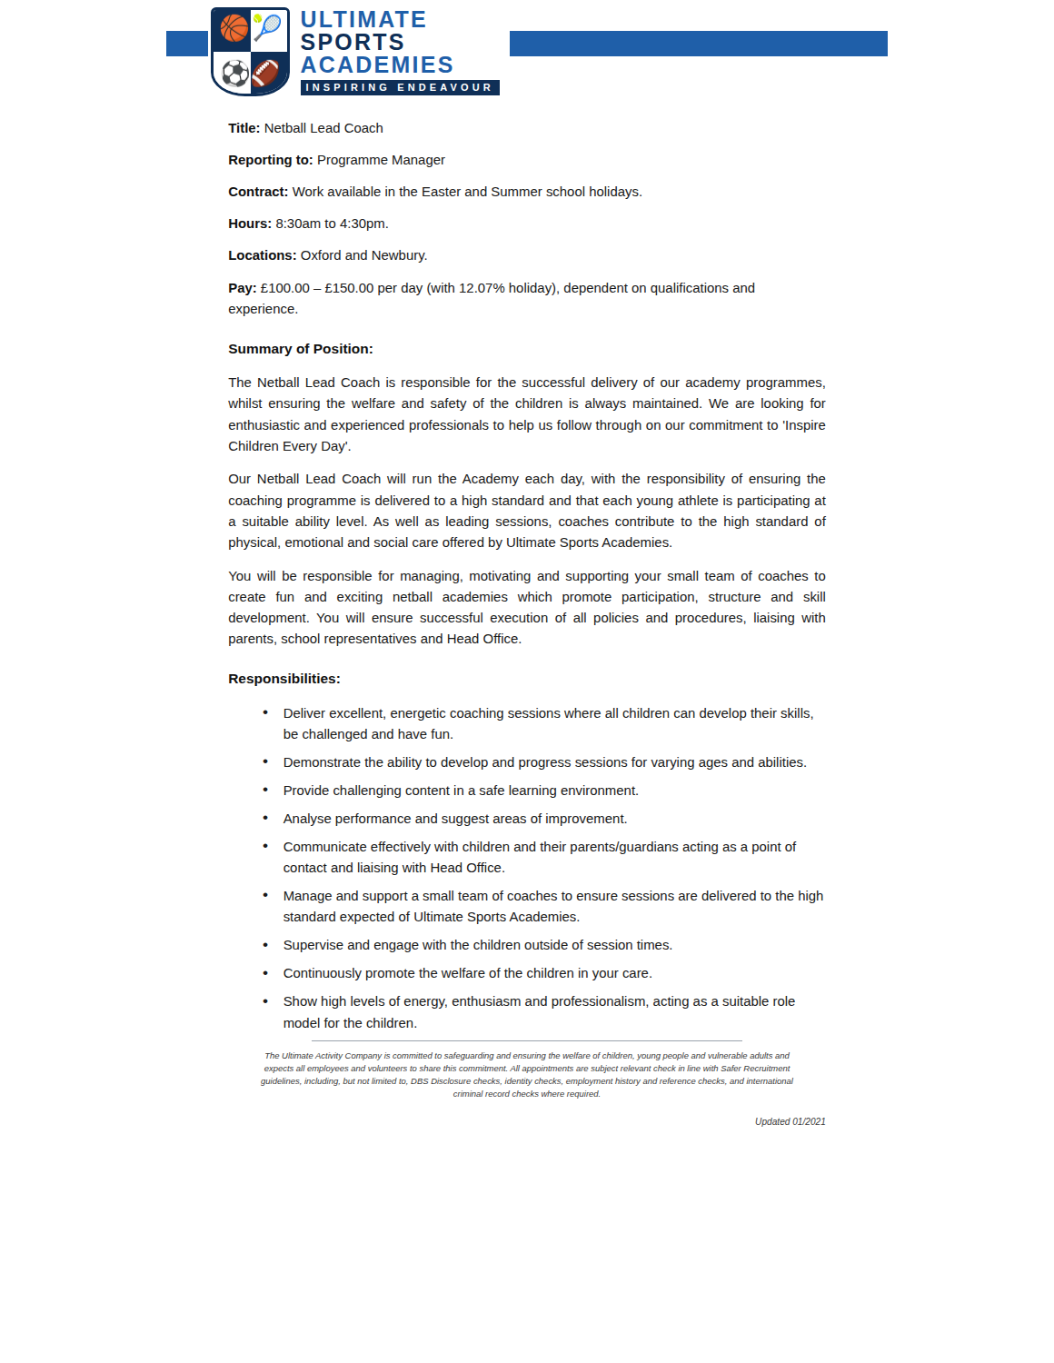🏀 🎾 ⚽ 🏈
Ultimate
Sports
Academies
Inspiring Endeavour
Netball Lead Coach
Title: Netball Lead Coach
Reporting to: Programme Manager
Contract: Work available in the Easter and Summer school holidays.
Hours: 8:30am to 4:30pm.
Locations: Oxford and Newbury.
Pay: £100.00 – £150.00 per day (with 12.07% holiday), dependent on qualifications and experience.
Summary of Position:
The Netball Lead Coach is responsible for the successful delivery of our academy programmes, whilst ensuring the welfare and safety of the children is always maintained. We are looking for enthusiastic and experienced professionals to help us follow through on our commitment to 'Inspire Children Every Day'.
Our Netball Lead Coach will run the Academy each day, with the responsibility of ensuring the coaching programme is delivered to a high standard and that each young athlete is participating at a suitable ability level. As well as leading sessions, coaches contribute to the high standard of physical, emotional and social care offered by Ultimate Sports Academies.
You will be responsible for managing, motivating and supporting your small team of coaches to create fun and exciting netball academies which promote participation, structure and skill development. You will ensure successful execution of all policies and procedures, liaising with parents, school representatives and Head Office.
Responsibilities:
Deliver excellent, energetic coaching sessions where all children can develop their skills, be challenged and have fun.
Demonstrate the ability to develop and progress sessions for varying ages and abilities.
Provide challenging content in a safe learning environment.
Analyse performance and suggest areas of improvement.
Communicate effectively with children and their parents/guardians acting as a point of contact and liaising with Head Office.
Manage and support a small team of coaches to ensure sessions are delivered to the high standard expected of Ultimate Sports Academies.
Supervise and engage with the children outside of session times.
Continuously promote the welfare of the children in your care.
Show high levels of energy, enthusiasm and professionalism, acting as a suitable role model for the children.
The Ultimate Activity Company is committed to safeguarding and ensuring the welfare of children, young people and vulnerable adults and expects all employees and volunteers to share this commitment. All appointments are subject relevant check in line with Safer Recruitment guidelines, including, but not limited to, DBS Disclosure checks, identity checks, employment history and reference checks, and international criminal record checks where required.
Updated 01/2021